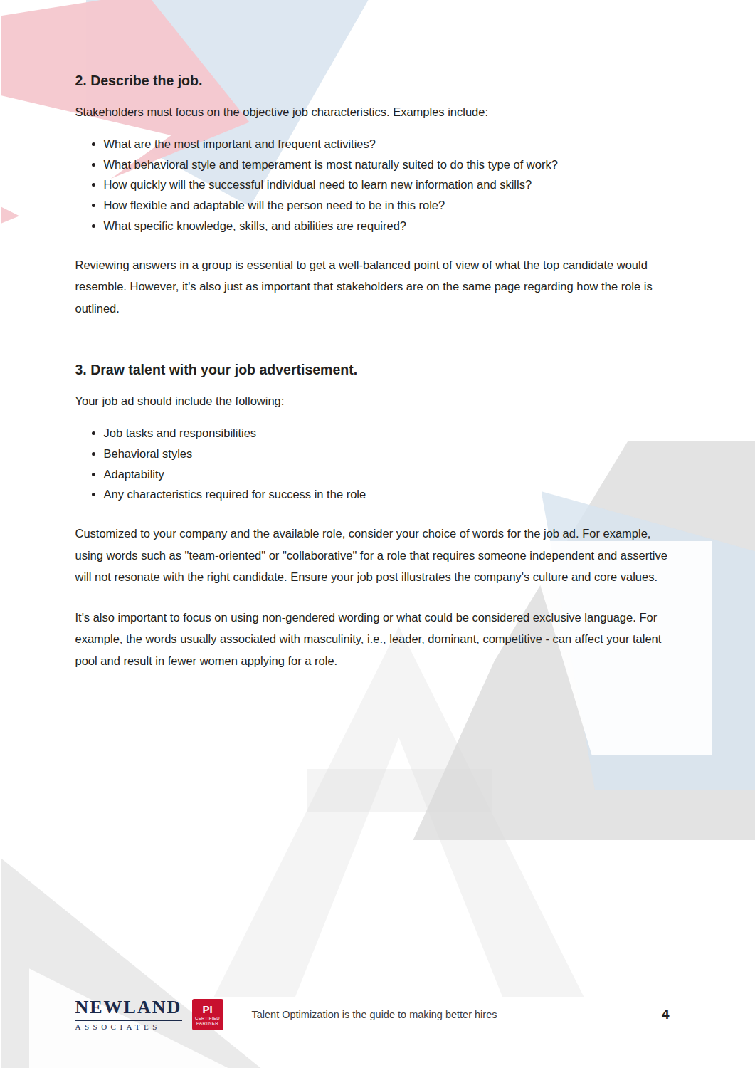2. Describe the job.
Stakeholders must focus on the objective job characteristics. Examples include:
What are the most important and frequent activities?
What behavioral style and temperament is most naturally suited to do this type of work?
How quickly will the successful individual need to learn new information and skills?
How flexible and adaptable will the person need to be in this role?
What specific knowledge, skills, and abilities are required?
Reviewing answers in a group is essential to get a well-balanced point of view of what the top candidate would resemble. However, it's also just as important that stakeholders are on the same page regarding how the role is outlined.
3. Draw talent with your job advertisement.
Your job ad should include the following:
Job tasks and responsibilities
Behavioral styles
Adaptability
Any characteristics required for success in the role
Customized to your company and the available role, consider your choice of words for the job ad. For example, using words such as "team-oriented" or "collaborative" for a role that requires someone independent and assertive will not resonate with the right candidate. Ensure your job post illustrates the company's culture and core values.
It's also important to focus on using non-gendered wording or what could be considered exclusive language. For example, the words usually associated with masculinity, i.e., leader, dominant, competitive - can affect your talent pool and result in fewer women applying for a role.
NEWLAND
ASSOCIATES
PI CERTIFIED PARTNER
Talent Optimization is the guide to making better hires
4